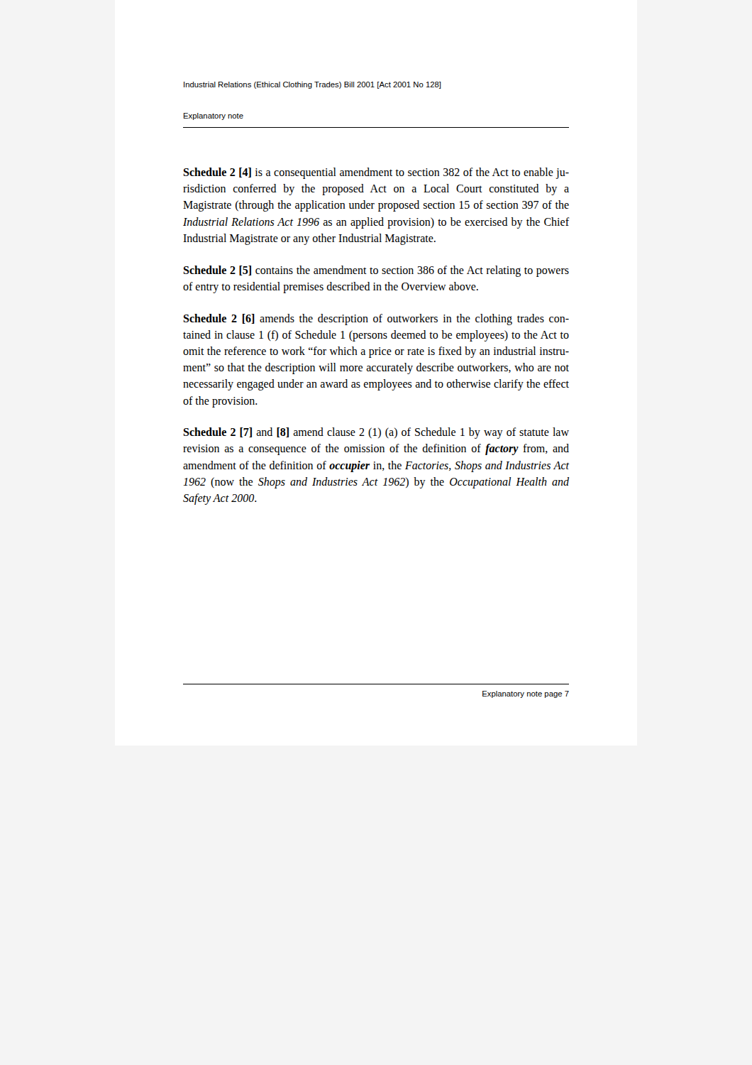Industrial Relations (Ethical Clothing Trades) Bill 2001 [Act 2001 No 128]
Explanatory note
Schedule 2 [4] is a consequential amendment to section 382 of the Act to enable jurisdiction conferred by the proposed Act on a Local Court constituted by a Magistrate (through the application under proposed section 15 of section 397 of the Industrial Relations Act 1996 as an applied provision) to be exercised by the Chief Industrial Magistrate or any other Industrial Magistrate.
Schedule 2 [5] contains the amendment to section 386 of the Act relating to powers of entry to residential premises described in the Overview above.
Schedule 2 [6] amends the description of outworkers in the clothing trades contained in clause 1 (f) of Schedule 1 (persons deemed to be employees) to the Act to omit the reference to work “for which a price or rate is fixed by an industrial instrument” so that the description will more accurately describe outworkers, who are not necessarily engaged under an award as employees and to otherwise clarify the effect of the provision.
Schedule 2 [7] and [8] amend clause 2 (1) (a) of Schedule 1 by way of statute law revision as a consequence of the omission of the definition of factory from, and amendment of the definition of occupier in, the Factories, Shops and Industries Act 1962 (now the Shops and Industries Act 1962) by the Occupational Health and Safety Act 2000.
Explanatory note page 7